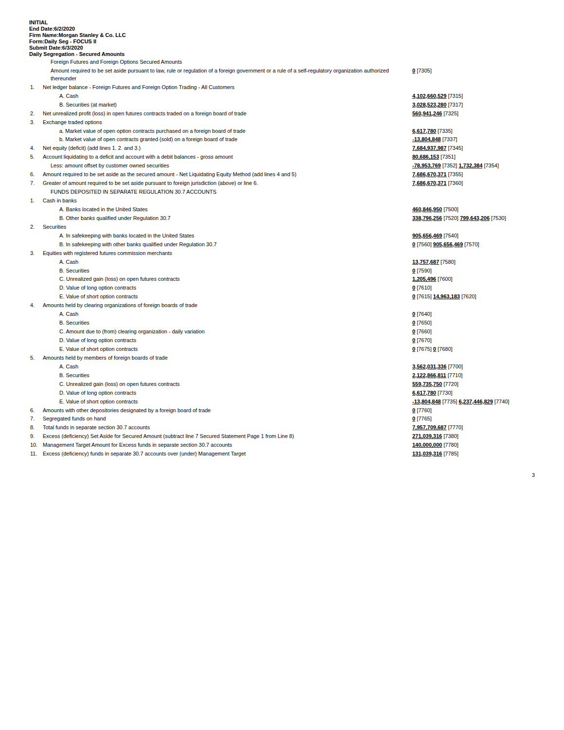INITIAL
End Date:6/2/2020
Firm Name:Morgan Stanley & Co. LLC
Form:Daily Seg - FOCUS II
Submit Date:6/3/2020
Daily Segregation - Secured Amounts
| | Foreign Futures and Foreign Options Secured Amounts | |
| | Amount required to be set aside pursuant to law, rule or regulation of a foreign government or a rule of a self-regulatory organization authorized thereunder | 0 [7305] |
| 1. | Net ledger balance - Foreign Futures and Foreign Option Trading - All Customers | |
| | A. Cash | 4,102,660,529 [7315] |
| | B. Securities (at market) | 3,028,523,280 [7317] |
| 2. | Net unrealized profit (loss) in open futures contracts traded on a foreign board of trade | 560,941,246 [7325] |
| 3. | Exchange traded options | |
| | a. Market value of open option contracts purchased on a foreign board of trade | 6,617,780 [7335] |
| | b. Market value of open contracts granted (sold) on a foreign board of trade | -13,804,848 [7337] |
| 4. | Net equity (deficit) (add lines 1. 2. and 3.) | 7,684,937,987 [7345] |
| 5. | Account liquidating to a deficit and account with a debit balances - gross amount | 80,686,153 [7351] |
| | Less: amount offset by customer owned securities | -78,953,769 [7352] 1,732,384 [7354] |
| 6. | Amount required to be set aside as the secured amount - Net Liquidating Equity Method (add lines 4 and 5) | 7,686,670,371 [7355] |
| 7. | Greater of amount required to be set aside pursuant to foreign jurisdiction (above) or line 6. | 7,686,670,371 [7360] |
| | FUNDS DEPOSITED IN SEPARATE REGULATION 30.7 ACCOUNTS | |
| 1. | Cash in banks | |
| | A. Banks located in the United States | 460,846,950 [7500] |
| | B. Other banks qualified under Regulation 30.7 | 338,796,256 [7520] 799,643,206 [7530] |
| 2. | Securities | |
| | A. In safekeeping with banks located in the United States | 905,656,469 [7540] |
| | B. In safekeeping with other banks qualified under Regulation 30.7 | 0 [7560] 905,656,469 [7570] |
| 3. | Equities with registered futures commission merchants | |
| | A. Cash | 13,757,687 [7580] |
| | B. Securities | 0 [7590] |
| | C. Unrealized gain (loss) on open futures contracts | 1,205,496 [7600] |
| | D. Value of long option contracts | 0 [7610] |
| | E. Value of short option contracts | 0 [7615] 14,963,183 [7620] |
| 4. | Amounts held by clearing organizations of foreign boards of trade | |
| | A. Cash | 0 [7640] |
| | B. Securities | 0 [7650] |
| | C. Amount due to (from) clearing organization - daily variation | 0 [7660] |
| | D. Value of long option contracts | 0 [7670] |
| | E. Value of short option contracts | 0 [7675] 0 [7680] |
| 5. | Amounts held by members of foreign boards of trade | |
| | A. Cash | 3,562,031,336 [7700] |
| | B. Securities | 2,122,866,811 [7710] |
| | C. Unrealized gain (loss) on open futures contracts | 559,735,750 [7720] |
| | D. Value of long option contracts | 6,617,780 [7730] |
| | E. Value of short option contracts | -13,804,848 [7735] 6,237,446,829 [7740] |
| 6. | Amounts with other depositories designated by a foreign board of trade | 0 [7760] |
| 7. | Segregated funds on hand | 0 [7765] |
| 8. | Total funds in separate section 30.7 accounts | 7,957,709,687 [7770] |
| 9. | Excess (deficiency) Set Aside for Secured Amount (subtract line 7 Secured Statement Page 1 from Line 8) | 271,039,316 [7380] |
| 10. | Management Target Amount for Excess funds in separate section 30.7 accounts | 140,000,000 [7780] |
| 11. | Excess (deficiency) funds in separate 30.7 accounts over (under) Management Target | 131,039,316 [7785] |
3